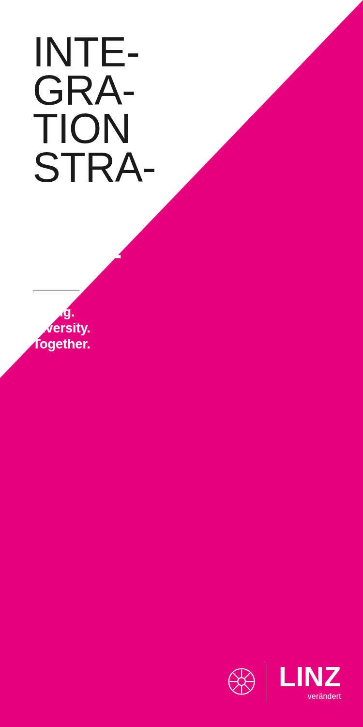Inte- gra- tion Stra- tegy Linz
Living. Diversity. Together.
Linz verändert